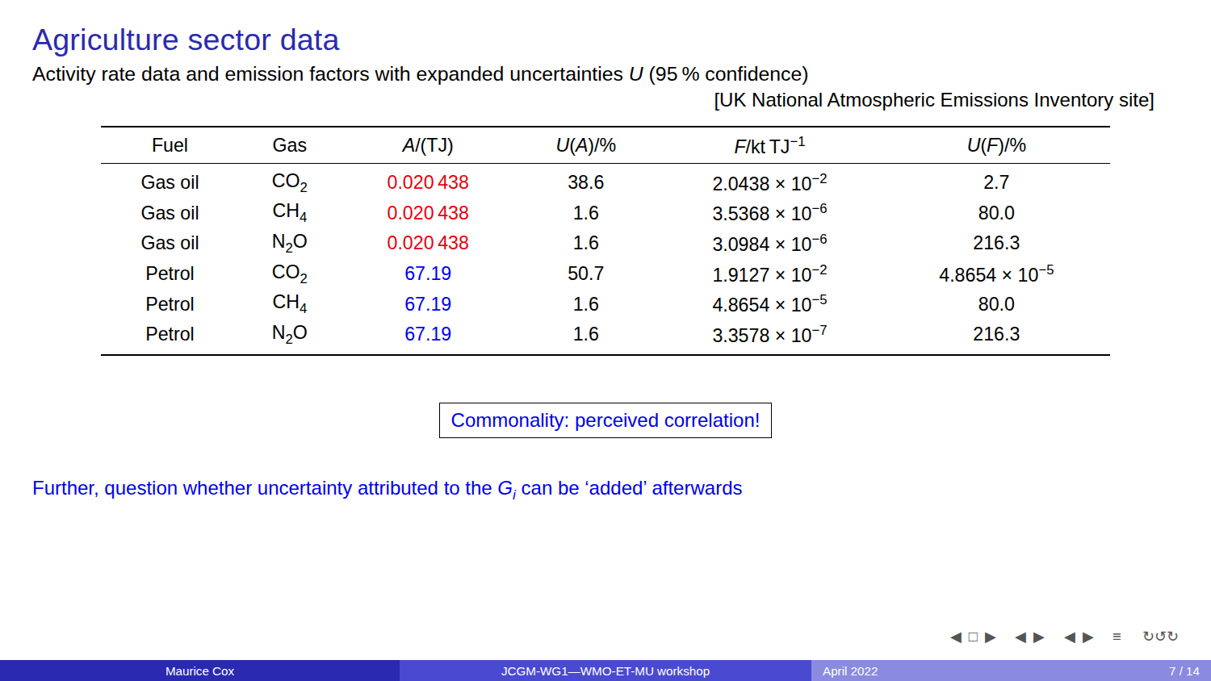Agriculture sector data
Activity rate data and emission factors with expanded uncertainties U (95 % confidence)
[UK National Atmospheric Emissions Inventory site]
| Fuel | Gas | A /(TJ) | U ( A )/% | F /kt TJ −1 | U ( F )/% |
| --- | --- | --- | --- | --- | --- |
| Gas oil | CO 2 | 0.020 438 | 38.6 | 2.0438 × 10 −2 | 2.7 |
| Gas oil | CH 4 | 0.020 438 | 1.6 | 3.5368 × 10 −6 | 80.0 |
| Gas oil | N 2 O | 0.020 438 | 1.6 | 3.0984 × 10 −6 | 216.3 |
| Petrol | CO 2 | 67.19 | 50.7 | 1.9127 × 10 −2 | 4.8654 × 10 −5 |
| Petrol | CH 4 | 67.19 | 1.6 | 4.8654 × 10 −5 | 80.0 |
| Petrol | N 2 O | 67.19 | 1.6 | 3.3578 × 10 −7 | 216.3 |
Commonality: perceived correlation!
Further, question whether uncertainty attributed to the Gi can be ‘added’ afterwards
◀ □ ▶ ◀ ▶ ◀ ▶ ≡ ↻↺↻
Maurice Cox
JCGM-WG1—WMO-ET-MU workshop
April 20227 / 14